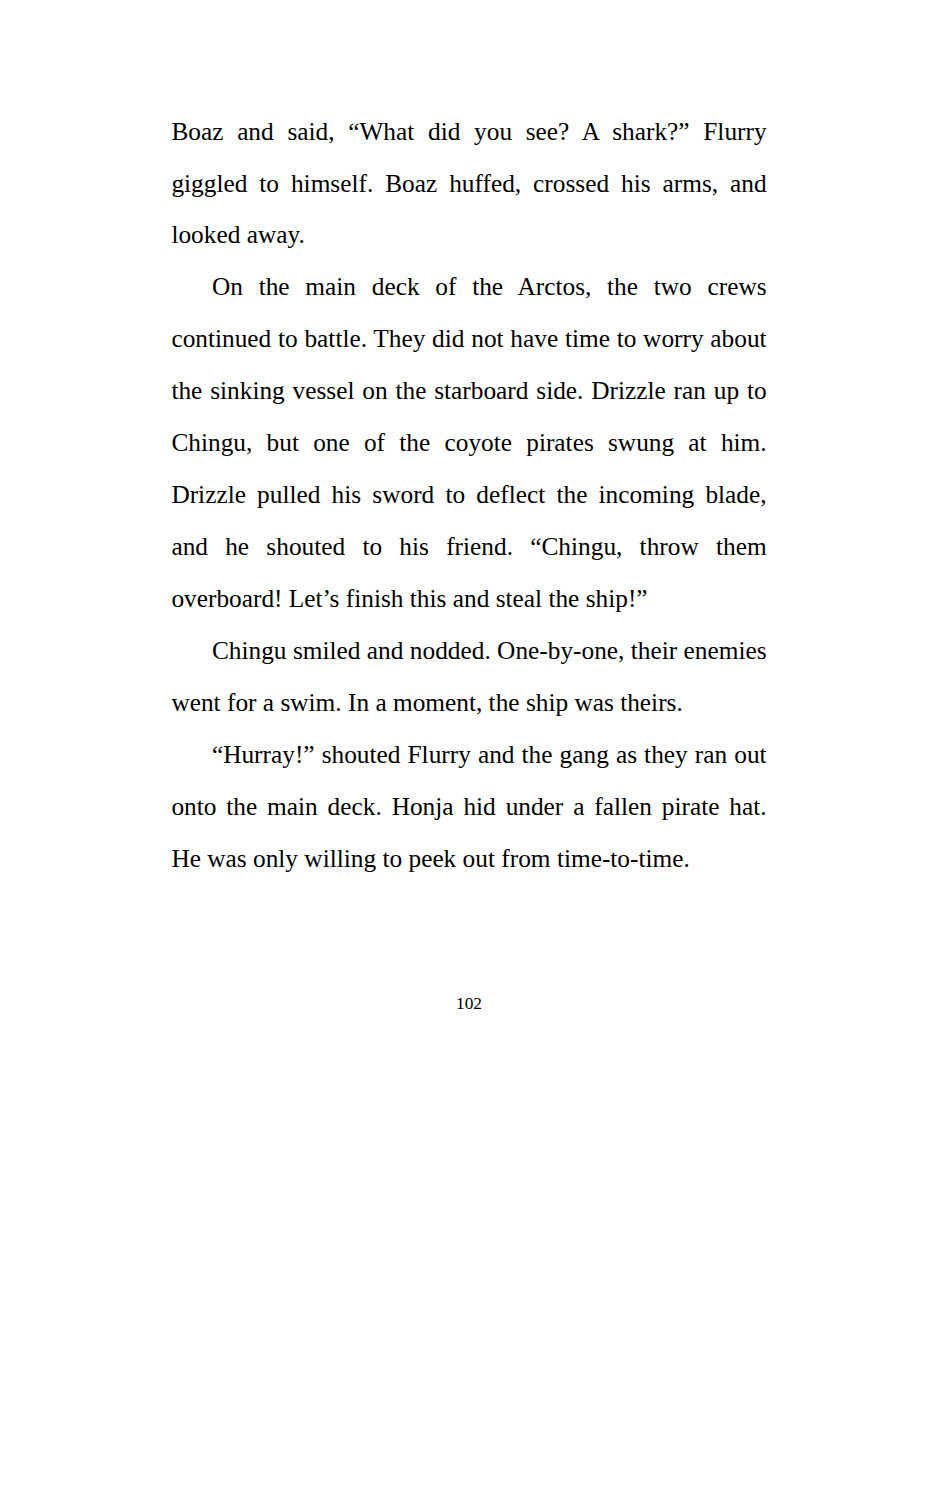Boaz and said, “What did you see? A shark?” Flurry giggled to himself. Boaz huffed, crossed his arms, and looked away.
On the main deck of the Arctos, the two crews continued to battle. They did not have time to worry about the sinking vessel on the starboard side. Drizzle ran up to Chingu, but one of the coyote pirates swung at him. Drizzle pulled his sword to deflect the incoming blade, and he shouted to his friend. “Chingu, throw them overboard! Let’s finish this and steal the ship!”
Chingu smiled and nodded. One-by-one, their enemies went for a swim. In a moment, the ship was theirs.
“Hurray!” shouted Flurry and the gang as they ran out onto the main deck. Honja hid under a fallen pirate hat. He was only willing to peek out from time-to-time.
102